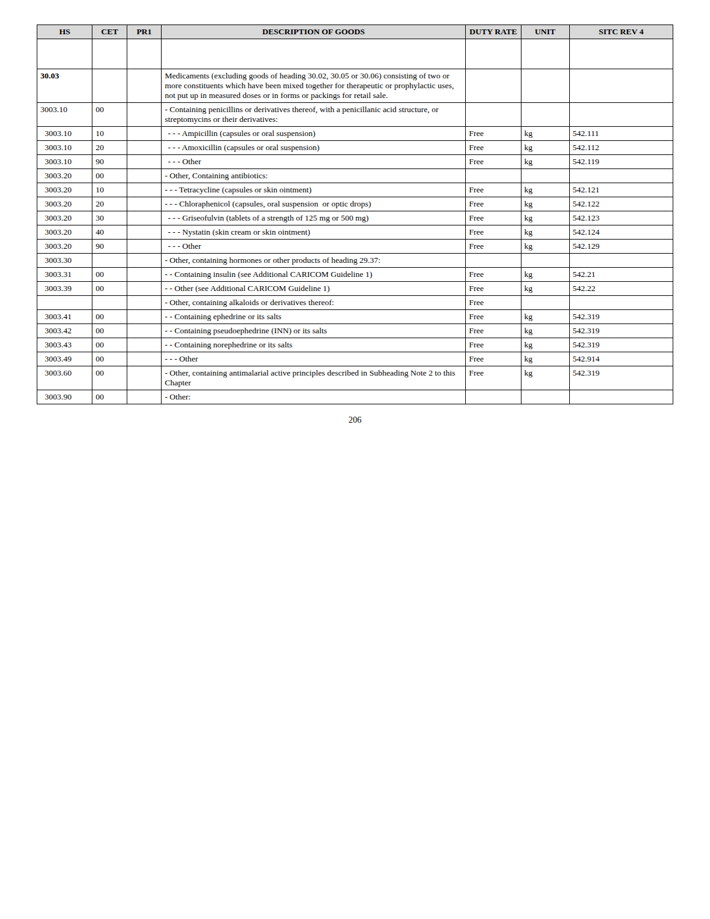| HS | CET | PR1 | DESCRIPTION OF GOODS | DUTY RATE | UNIT | SITC REV 4 |
| --- | --- | --- | --- | --- | --- | --- |
| 30.03 | | | Medicaments (excluding goods of heading 30.02, 30.05 or 30.06) consisting of two or more constituents which have been mixed together for therapeutic or prophylactic uses, not put up in measured doses or in forms or packings for retail sale. | | | |
| 3003.10 | 00 | | - Containing penicillins or derivatives thereof, with a penicillanic acid structure, or streptomycins or their derivatives: | | | |
| 3003.10 | 10 | | - - - Ampicillin (capsules or oral suspension) | Free | kg | 542.111 |
| 3003.10 | 20 | | - - - Amoxicillin (capsules or oral suspension) | Free | kg | 542.112 |
| 3003.10 | 90 | | - - - Other | Free | kg | 542.119 |
| 3003.20 | 00 | | - Other, Containing antibiotics: | | | |
| 3003.20 | 10 | | - - - Tetracycline (capsules or skin ointment) | Free | kg | 542.121 |
| 3003.20 | 20 | | - - - Chloraphenicol (capsules, oral suspension or optic drops) | Free | kg | 542.122 |
| 3003.20 | 30 | | - - - Griseofulvin (tablets of a strength of 125 mg or 500 mg) | Free | kg | 542.123 |
| 3003.20 | 40 | | - - - Nystatin (skin cream or skin ointment) | Free | kg | 542.124 |
| 3003.20 | 90 | | - - - Other | Free | kg | 542.129 |
| 3003.30 | | | - Other, containing hormones or other products of heading 29.37: | | | |
| 3003.31 | 00 | | - - Containing insulin (see Additional CARICOM Guideline 1) | Free | kg | 542.21 |
| 3003.39 | 00 | | - - Other (see Additional CARICOM Guideline 1) | Free | kg | 542.22 |
| | | | - Other, containing alkaloids or derivatives thereof: | Free | | |
| 3003.41 | 00 | | - - Containing ephedrine or its salts | Free | kg | 542.319 |
| 3003.42 | 00 | | - - Containing pseudoephedrine (INN) or its salts | Free | kg | 542.319 |
| 3003.43 | 00 | | - - Containing norephedrine or its salts | Free | kg | 542.319 |
| 3003.49 | 00 | | - - - Other | Free | kg | 542.914 |
| 3003.60 | 00 | | - Other, containing antimalarial active principles described in Subheading Note 2 to this Chapter | Free | kg | 542.319 |
| 3003.90 | 00 | | - Other: | | | |
206